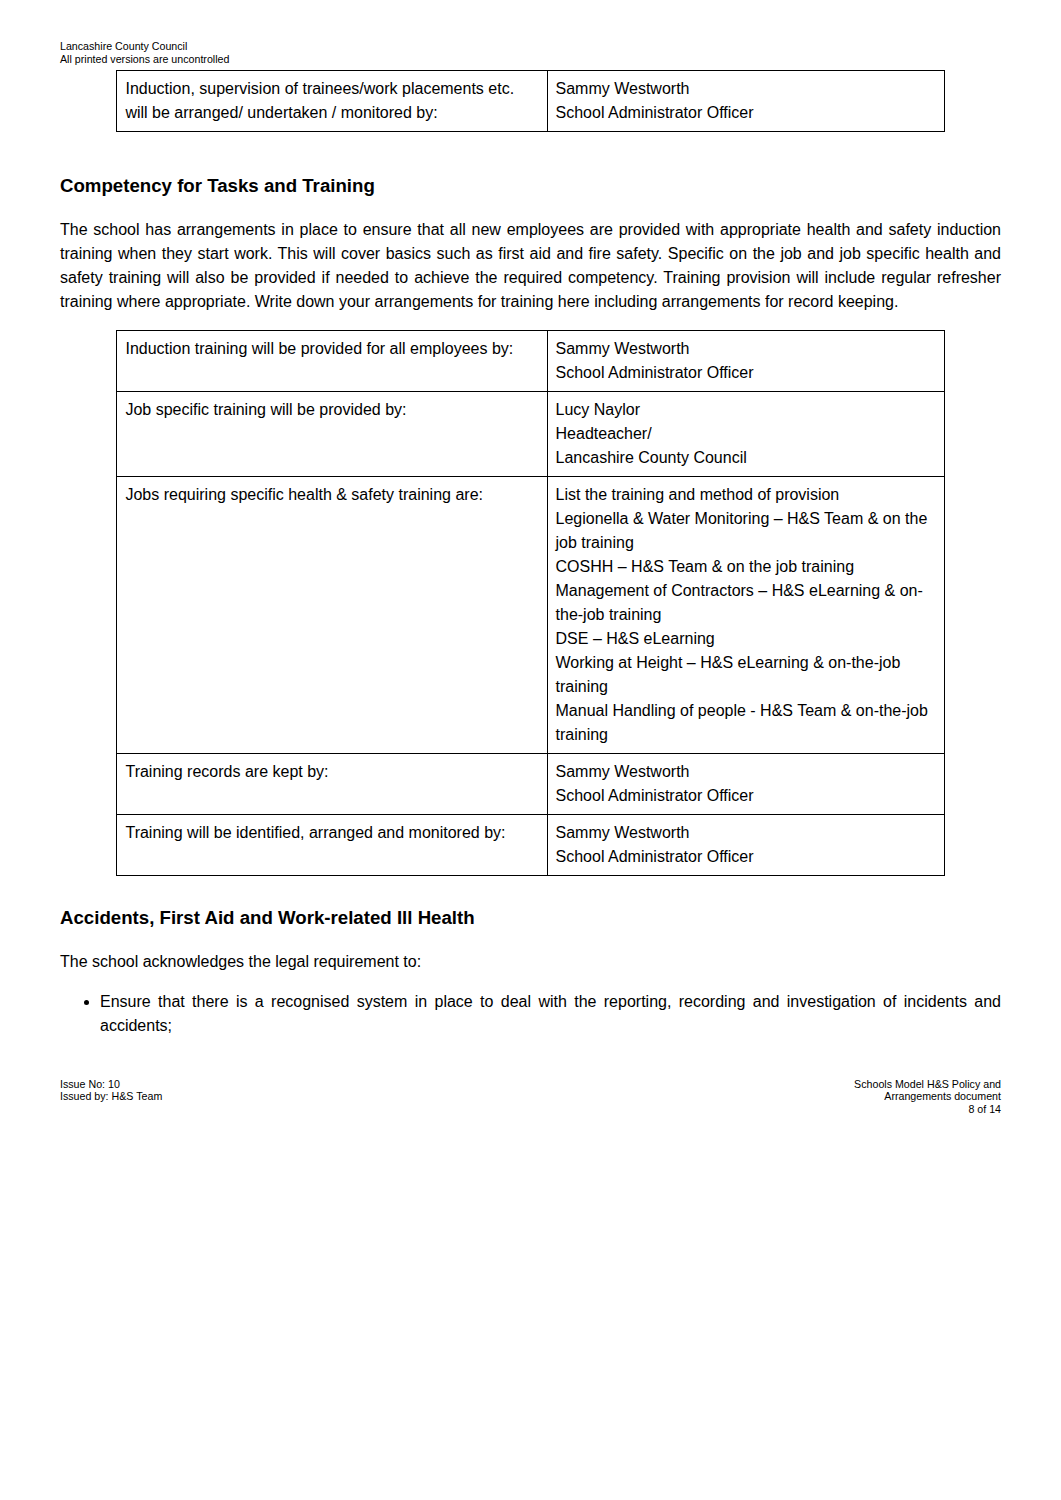Lancashire County Council
All printed versions are uncontrolled
| Induction, supervision of trainees/work placements etc. will be arranged/ undertaken / monitored by: | Sammy Westworth School Administrator Officer |
Competency for Tasks and Training
The school has arrangements in place to ensure that all new employees are provided with appropriate health and safety induction training when they start work. This will cover basics such as first aid and fire safety. Specific on the job and job specific health and safety training will also be provided if needed to achieve the required competency. Training provision will include regular refresher training where appropriate. Write down your arrangements for training here including arrangements for record keeping.
| Induction training will be provided for all employees by: | Sammy Westworth School Administrator Officer |
| Job specific training will be provided by: | Lucy Naylor Headteacher/ Lancashire County Council |
| Jobs requiring specific health & safety training are: | List the training and method of provision Legionella & Water Monitoring – H&S Team & on the job training COSHH – H&S Team & on the job training Management of Contractors – H&S eLearning & on-the-job training DSE – H&S eLearning Working at Height – H&S eLearning & on-the-job training Manual Handling of people - H&S Team & on-the-job training |
| Training records are kept by: | Sammy Westworth School Administrator Officer |
| Training will be identified, arranged and monitored by: | Sammy Westworth School Administrator Officer |
Accidents, First Aid and Work-related Ill Health
The school acknowledges the legal requirement to:
Ensure that there is a recognised system in place to deal with the reporting, recording and investigation of incidents and accidents;
Issue No: 10
Issued by: H&S Team
Schools Model H&S Policy and
Arrangements document
8 of 14